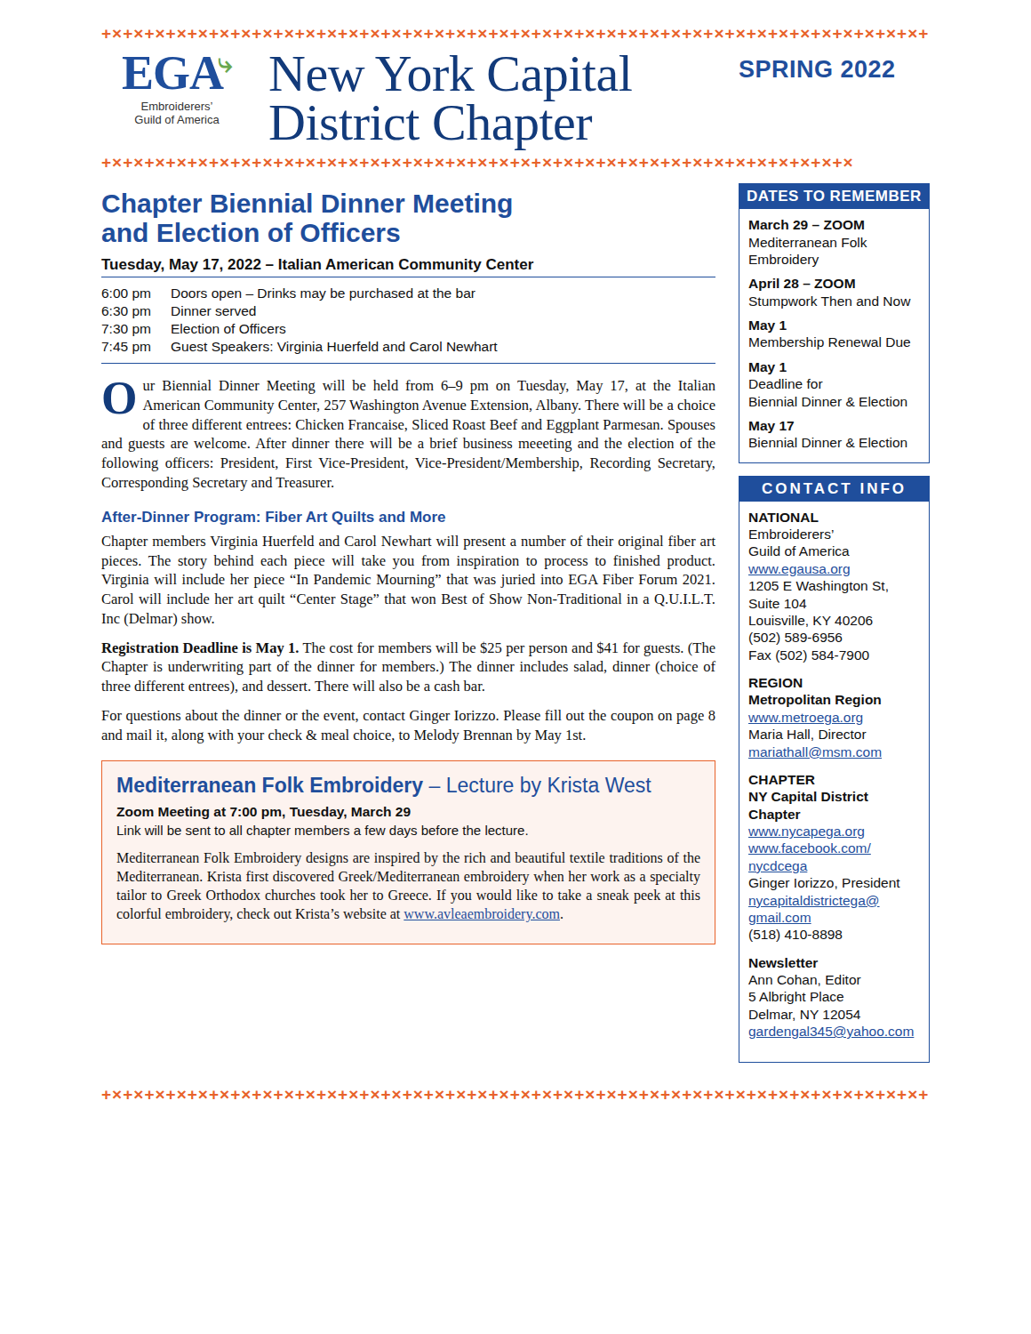+×+×+×+×+×+×+×+×+×+×+×+×+×+×+×+×+×+×+×+×+×+×+×+×+×+×+×+×+×+×+×+×+×+×+×+×+×+×+×+×+×+×+×+×+×+×+×
EGA⤷
Embroiderers’
Guild of America
New York Capital
District Chapter
SPRING 2022
+×+×+×+×+×+×+×+×+×+×+×+×+×+×+×+×+×+×+×+×+×+×+×+×+×+×+×+×+×+×+×+×+×+×+×
Chapter Biennial Dinner Meeting
and Election of Officers
Tuesday, May 17, 2022 – Italian American Community Center
| 6:00 pm | Doors open – Drinks may be purchased at the bar |
| 6:30 pm | Dinner served |
| 7:30 pm | Election of Officers |
| 7:45 pm | Guest Speakers: Virginia Huerfeld and Carol Newhart |
Our Biennial Dinner Meeting will be held from 6–9 pm on Tuesday, May 17, at the Italian American Community Center, 257 Washington Avenue Extension, Albany. There will be a choice of three different entrees: Chicken Francaise, Sliced Roast Beef and Eggplant Parmesan. Spouses and guests are welcome. After dinner there will be a brief business meeeting and the election of the following officers: President, First Vice-President, Vice-President/Membership, Recording Secretary, Corresponding Secretary and Treasurer.
After-Dinner Program: Fiber Art Quilts and More
Chapter members Virginia Huerfeld and Carol Newhart will present a number of their original fiber art pieces. The story behind each piece will take you from inspiration to process to finished product. Virginia will include her piece “In Pandemic Mourning” that was juried into EGA Fiber Forum 2021. Carol will include her art quilt “Center Stage” that won Best of Show Non-Traditional in a Q.U.I.L.T. Inc (Delmar) show.
Registration Deadline is May 1. The cost for members will be $25 per person and $41 for guests. (The Chapter is underwriting part of the dinner for members.) The dinner includes salad, dinner (choice of three different entrees), and dessert. There will also be a cash bar.
For questions about the dinner or the event, contact Ginger Iorizzo. Please fill out the coupon on page 8 and mail it, along with your check & meal choice, to Melody Brennan by May 1st.
Mediterranean Folk Embroidery – Lecture by Krista West
Zoom Meeting at 7:00 pm, Tuesday, March 29
Link will be sent to all chapter members a few days before the lecture.
Mediterranean Folk Embroidery designs are inspired by the rich and beautiful textile traditions of the Mediterranean. Krista first discovered Greek/Mediterranean embroidery when her work as a specialty tailor to Greek Orthodox churches took her to Greece. If you would like to take a sneak peek at this colorful embroidery, check out Krista’s website at www.avleaembroidery.com.
DATES TO REMEMBER
March 29 – ZOOM
Mediterranean Folk Embroidery
April 28 – ZOOM
Stumpwork Then and Now
May 1
Membership Renewal Due
May 1
Deadline for
Biennial Dinner & Election
May 17
Biennial Dinner & Election
CONTACT INFO
NATIONAL
Embroiderers’
Guild of America
www.egausa.org
1205 E Washington St,
Suite 104
Louisville, KY 40206
(502) 589-6956
Fax (502) 584-7900
REGION
Metropolitan Region
www.metroega.org
Maria Hall, Director
mariathall@msm.com
CHAPTER
NY Capital District Chapter
www.nycapega.org
www.facebook.com/
nycdcega
Ginger Iorizzo, President
nycapitaldistrictega@
gmail.com
(518) 410-8898
Newsletter
Ann Cohan, Editor
5 Albright Place
Delmar, NY 12054
gardengal345@yahoo.com
+×+×+×+×+×+×+×+×+×+×+×+×+×+×+×+×+×+×+×+×+×+×+×+×+×+×+×+×+×+×+×+×+×+×+×+×+×+×+×+×+×+×+×+×+×+×+×